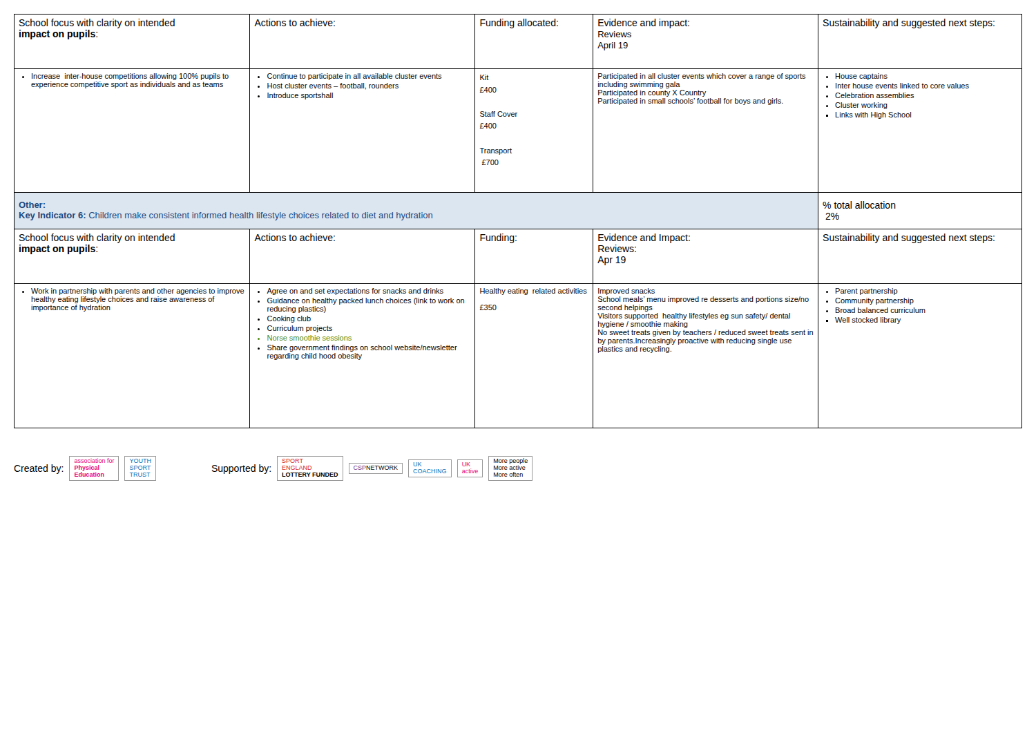| School focus with clarity on intended impact on pupils : | Actions to achieve: | Funding allocated: | Evidence and impact: Reviews April 19 | Sustainability and suggested next steps: |
| Increase inter-house competitions allowing 100% pupils to experience competitive sport as individuals and as teams | Continue to participate in all available cluster events Host cluster events – football, rounders Introduce sportshall | Kit £400 Staff Cover £400 Transport £700 | Participated in all cluster events which cover a range of sports including swimming gala Participated in county X Country Participated in small schools’ football for boys and girls. | House captains Inter house events linked to core values Celebration assemblies Cluster working Links with High School |
| Other: Key Indicator 6: Children make consistent informed health lifestyle choices related to diet and hydration | % total allocation 2% |
| School focus with clarity on intended impact on pupils : | Actions to achieve: | Funding: | Evidence and Impact: Reviews: Apr 19 | Sustainability and suggested next steps: |
| Work in partnership with parents and other agencies to improve healthy eating lifestyle choices and raise awareness of importance of hydration | Agree on and set expectations for snacks and drinks Guidance on healthy packed lunch choices (link to work on reducing plastics) Cooking club Curriculum projects Norse smoothie sessions Share government findings on school website/newsletter regarding child hood obesity | Healthy eating related activities £350 | Improved snacks School meals’ menu improved re desserts and portions size/no second helpings Visitors supported healthy lifestyles eg sun safety/ dental hygiene / smoothie making No sweet treats given by teachers / reduced sweet treats sent in by parents.Increasingly proactive with reducing single use plastics and recycling. | Parent partnership Community partnership Broad balanced curriculum Well stocked library |
Created by: association for
Physical
Education YOUTH
SPORT
TRUST
Supported by: SPORT
ENGLAND
LOTTERY FUNDED CSPNETWORK UK
COACHING UK
active More people
More active
More often